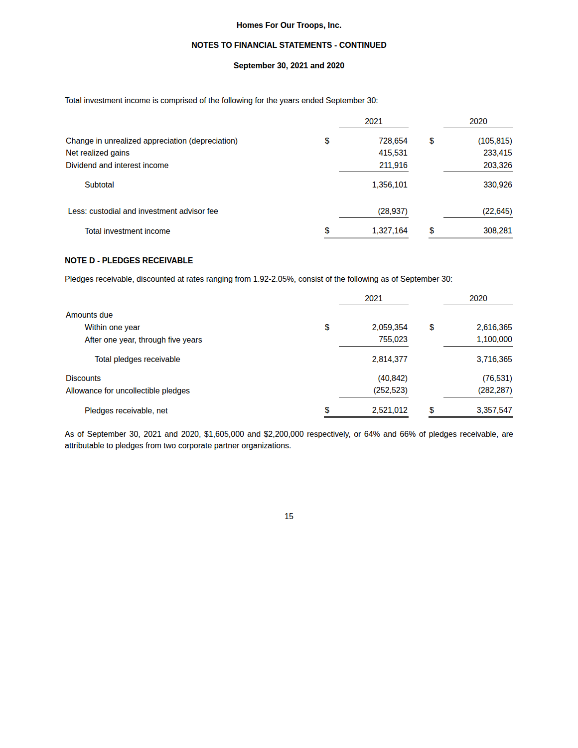Homes For Our Troops, Inc.
NOTES TO FINANCIAL STATEMENTS - CONTINUED
September 30, 2021 and 2020
Total investment income is comprised of the following for the years ended September 30:
| | | 2021 | | | 2020 |
| Change in unrealized appreciation (depreciation) | $ | 728,654 | | $ | (105,815) |
| Net realized gains | | 415,531 | | | 233,415 |
| Dividend and interest income | | 211,916 | | | 203,326 |
| Subtotal | | 1,356,101 | | | 330,926 |
| Less: custodial and investment advisor fee | | (28,937) | | | (22,645) |
| Total investment income | $ | 1,327,164 | | $ | 308,281 |
NOTE D - PLEDGES RECEIVABLE
Pledges receivable, discounted at rates ranging from 1.92-2.05%, consist of the following as of September 30:
| | | 2021 | | | 2020 |
| Amounts due | | | | | |
| Within one year | $ | 2,059,354 | | $ | 2,616,365 |
| After one year, through five years | | 755,023 | | | 1,100,000 |
| Total pledges receivable | | 2,814,377 | | | 3,716,365 |
| Discounts | | (40,842) | | | (76,531) |
| Allowance for uncollectible pledges | | (252,523) | | | (282,287) |
| Pledges receivable, net | $ | 2,521,012 | | $ | 3,357,547 |
As of September 30, 2021 and 2020, $1,605,000 and $2,200,000 respectively, or 64% and 66% of pledges receivable, are attributable to pledges from two corporate partner organizations.
15